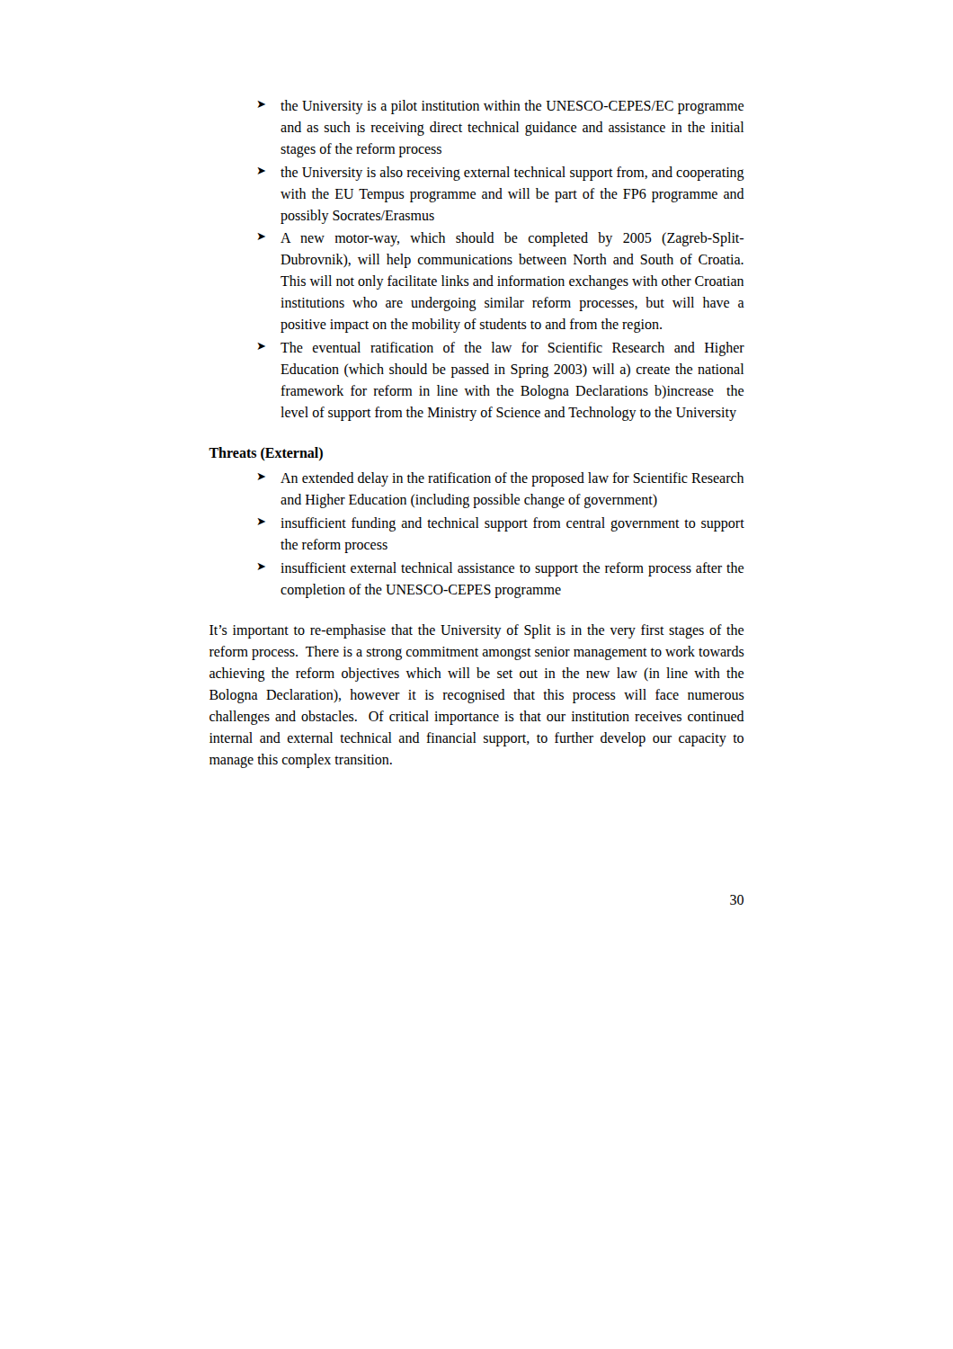the University is a pilot institution within the UNESCO-CEPES/EC programme and as such is receiving direct technical guidance and assistance in the initial stages of the reform process
the University is also receiving external technical support from, and cooperating with the EU Tempus programme and will be part of the FP6 programme and possibly Socrates/Erasmus
A new motor-way, which should be completed by 2005 (Zagreb-Split-Dubrovnik), will help communications between North and South of Croatia. This will not only facilitate links and information exchanges with other Croatian institutions who are undergoing similar reform processes, but will have a positive impact on the mobility of students to and from the region.
The eventual ratification of the law for Scientific Research and Higher Education (which should be passed in Spring 2003) will a) create the national framework for reform in line with the Bologna Declarations b)increase the level of support from the Ministry of Science and Technology to the University
Threats (External)
An extended delay in the ratification of the proposed law for Scientific Research and Higher Education (including possible change of government)
insufficient funding and technical support from central government to support the reform process
insufficient external technical assistance to support the reform process after the completion of the UNESCO-CEPES programme
It’s important to re-emphasise that the University of Split is in the very first stages of the reform process. There is a strong commitment amongst senior management to work towards achieving the reform objectives which will be set out in the new law (in line with the Bologna Declaration), however it is recognised that this process will face numerous challenges and obstacles. Of critical importance is that our institution receives continued internal and external technical and financial support, to further develop our capacity to manage this complex transition.
30